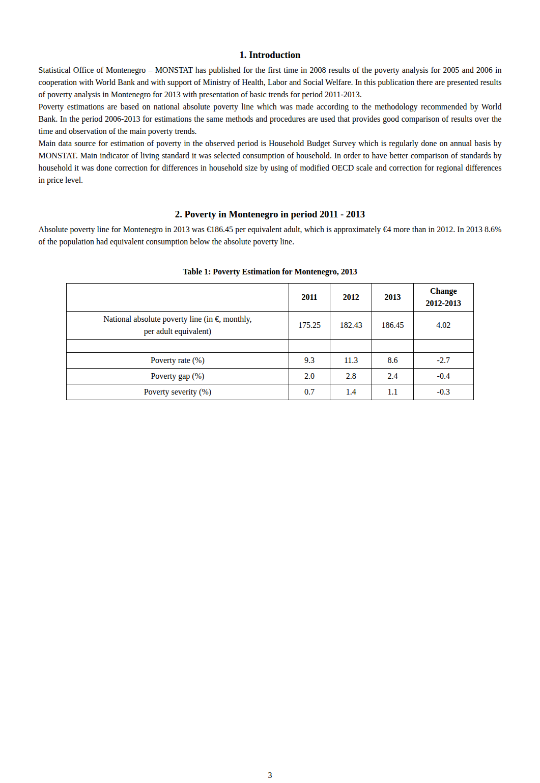1. Introduction
Statistical Office of Montenegro – MONSTAT has published for the first time in 2008 results of the poverty analysis for 2005 and 2006 in cooperation with World Bank and with support of Ministry of Health, Labor and Social Welfare. In this publication there are presented results of poverty analysis in Montenegro for 2013 with presentation of basic trends for period 2011-2013.
Poverty estimations are based on national absolute poverty line which was made according to the methodology recommended by World Bank. In the period 2006-2013 for estimations the same methods and procedures are used that provides good comparison of results over the time and observation of the main poverty trends.
Main data source for estimation of poverty in the observed period is Household Budget Survey which is regularly done on annual basis by MONSTAT. Main indicator of living standard it was selected consumption of household. In order to have better comparison of standards by household it was done correction for differences in household size by using of modified OECD scale and correction for regional differences in price level.
2. Poverty in Montenegro in period 2011 - 2013
Absolute poverty line for Montenegro in 2013 was €186.45 per equivalent adult, which is approximately €4 more than in 2012. In 2013 8.6% of the population had equivalent consumption below the absolute poverty line.
Table 1: Poverty Estimation for Montenegro, 2013
| | 2011 | 2012 | 2013 | Change 2012-2013 |
| --- | --- | --- | --- | --- |
| National absolute poverty line (in €, monthly, per adult equivalent) | 175.25 | 182.43 | 186.45 | 4.02 |
| Poverty rate (%) | 9.3 | 11.3 | 8.6 | -2.7 |
| Poverty gap (%) | 2.0 | 2.8 | 2.4 | -0.4 |
| Poverty severity (%) | 0.7 | 1.4 | 1.1 | -0.3 |
3